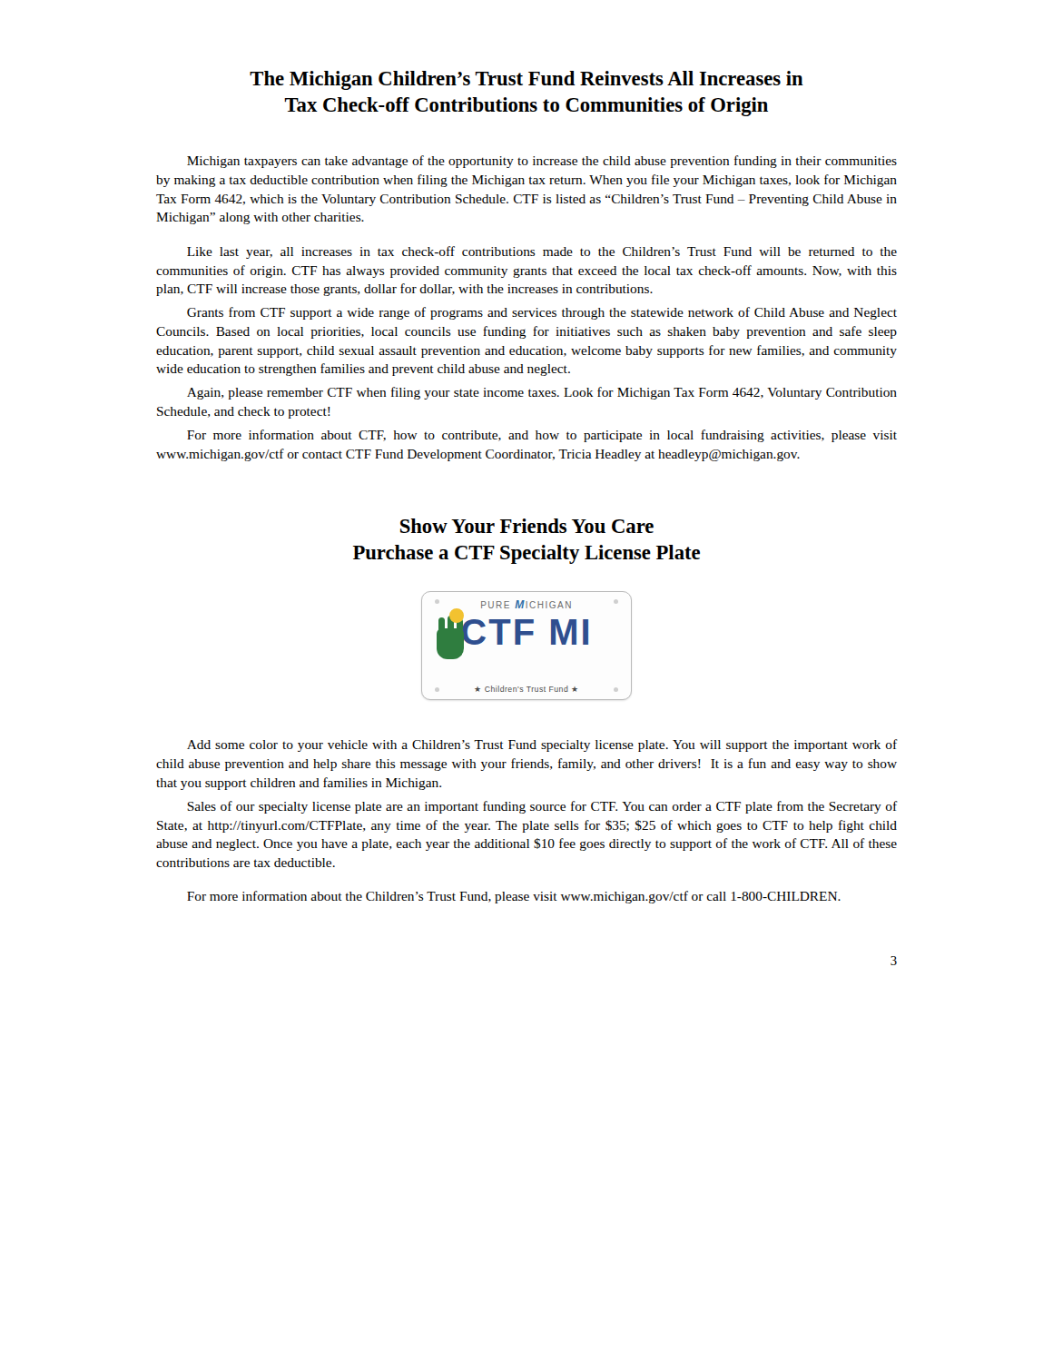The Michigan Children’s Trust Fund Reinvests All Increases in
Tax Check-off Contributions to Communities of Origin
Michigan taxpayers can take advantage of the opportunity to increase the child abuse prevention funding in their communities by making a tax deductible contribution when filing the Michigan tax return. When you file your Michigan taxes, look for Michigan Tax Form 4642, which is the Voluntary Contribution Schedule. CTF is listed as “Children’s Trust Fund – Preventing Child Abuse in Michigan” along with other charities.
Like last year, all increases in tax check-off contributions made to the Children’s Trust Fund will be returned to the communities of origin. CTF has always provided community grants that exceed the local tax check-off amounts. Now, with this plan, CTF will increase those grants, dollar for dollar, with the increases in contributions.
Grants from CTF support a wide range of programs and services through the statewide network of Child Abuse and Neglect Councils. Based on local priorities, local councils use funding for initiatives such as shaken baby prevention and safe sleep education, parent support, child sexual assault prevention and education, welcome baby supports for new families, and community wide education to strengthen families and prevent child abuse and neglect.
Again, please remember CTF when filing your state income taxes. Look for Michigan Tax Form 4642, Voluntary Contribution Schedule, and check to protect!
For more information about CTF, how to contribute, and how to participate in local fundraising activities, please visit www.michigan.gov/ctf or contact CTF Fund Development Coordinator, Tricia Headley at headleyp@michigan.gov.
Show Your Friends You Care
Purchase a CTF Specialty License Plate
PURE MICHIGAN
CTF MI
★ Children's Trust Fund ★
Add some color to your vehicle with a Children’s Trust Fund specialty license plate. You will support the important work of child abuse prevention and help share this message with your friends, family, and other drivers! It is a fun and easy way to show that you support children and families in Michigan.
Sales of our specialty license plate are an important funding source for CTF. You can order a CTF plate from the Secretary of State, at http://tinyurl.com/CTFPlate, any time of the year. The plate sells for $35; $25 of which goes to CTF to help fight child abuse and neglect. Once you have a plate, each year the additional $10 fee goes directly to support of the work of CTF. All of these contributions are tax deductible.
For more information about the Children’s Trust Fund, please visit www.michigan.gov/ctf or call 1-800-CHILDREN.
3